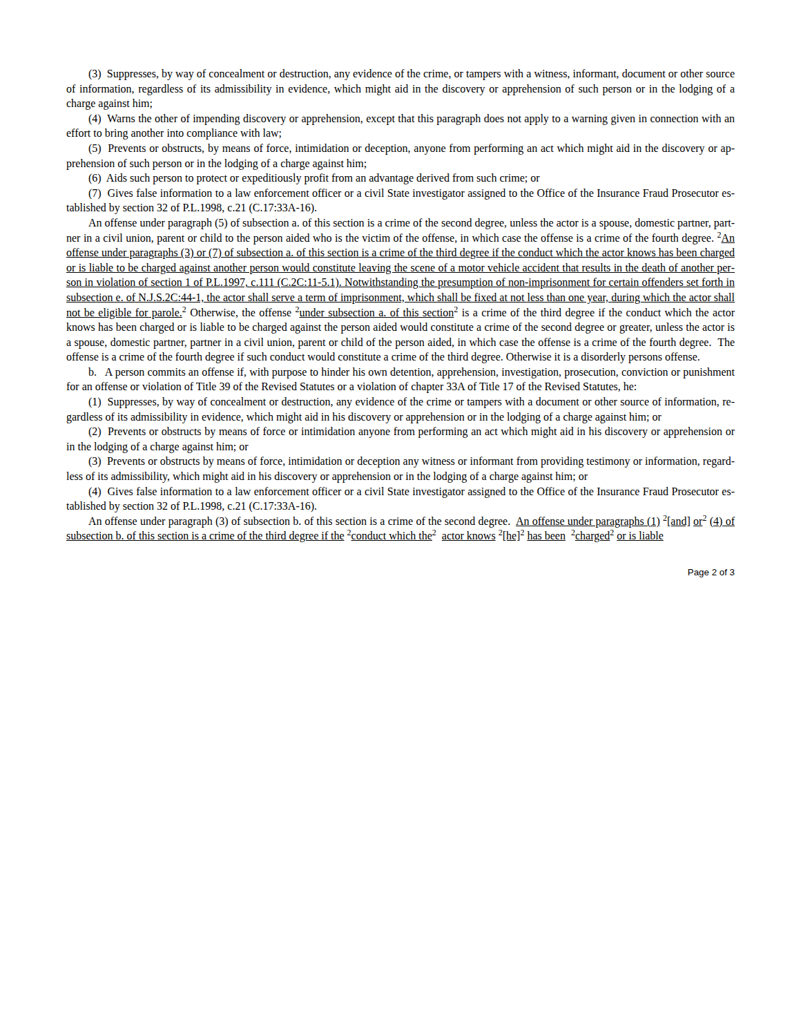(3) Suppresses, by way of concealment or destruction, any evidence of the crime, or tampers with a witness, informant, document or other source of information, regardless of its admissibility in evidence, which might aid in the discovery or apprehension of such person or in the lodging of a charge against him;
(4) Warns the other of impending discovery or apprehension, except that this paragraph does not apply to a warning given in connection with an effort to bring another into compliance with law;
(5) Prevents or obstructs, by means of force, intimidation or deception, anyone from performing an act which might aid in the discovery or apprehension of such person or in the lodging of a charge against him;
(6) Aids such person to protect or expeditiously profit from an advantage derived from such crime; or
(7) Gives false information to a law enforcement officer or a civil State investigator assigned to the Office of the Insurance Fraud Prosecutor established by section 32 of P.L.1998, c.21 (C.17:33A-16).
An offense under paragraph (5) of subsection a. of this section is a crime of the second degree, unless the actor is a spouse, domestic partner, partner in a civil union, parent or child to the person aided who is the victim of the offense, in which case the offense is a crime of the fourth degree. 2An offense under paragraphs (3) or (7) of subsection a. of this section is a crime of the third degree if the conduct which the actor knows has been charged or is liable to be charged against another person would constitute leaving the scene of a motor vehicle accident that results in the death of another person in violation of section 1 of P.L.1997, c.111 (C.2C:11-5.1). Notwithstanding the presumption of non-imprisonment for certain offenders set forth in subsection e. of N.J.S.2C:44-1, the actor shall serve a term of imprisonment, which shall be fixed at not less than one year, during which the actor shall not be eligible for parole.2 Otherwise, the offense 2under subsection a. of this section2 is a crime of the third degree if the conduct which the actor knows has been charged or is liable to be charged against the person aided would constitute a crime of the second degree or greater, unless the actor is a spouse, domestic partner, partner in a civil union, parent or child of the person aided, in which case the offense is a crime of the fourth degree. The offense is a crime of the fourth degree if such conduct would constitute a crime of the third degree. Otherwise it is a disorderly persons offense.
b. A person commits an offense if, with purpose to hinder his own detention, apprehension, investigation, prosecution, conviction or punishment for an offense or violation of Title 39 of the Revised Statutes or a violation of chapter 33A of Title 17 of the Revised Statutes, he:
(1) Suppresses, by way of concealment or destruction, any evidence of the crime or tampers with a document or other source of information, regardless of its admissibility in evidence, which might aid in his discovery or apprehension or in the lodging of a charge against him; or
(2) Prevents or obstructs by means of force or intimidation anyone from performing an act which might aid in his discovery or apprehension or in the lodging of a charge against him; or
(3) Prevents or obstructs by means of force, intimidation or deception any witness or informant from providing testimony or information, regardless of its admissibility, which might aid in his discovery or apprehension or in the lodging of a charge against him; or
(4) Gives false information to a law enforcement officer or a civil State investigator assigned to the Office of the Insurance Fraud Prosecutor established by section 32 of P.L.1998, c.21 (C.17:33A-16).
An offense under paragraph (3) of subsection b. of this section is a crime of the second degree. An offense under paragraphs (1) 2[and] or2 (4) of subsection b. of this section is a crime of the third degree if the 2conduct which the2 actor knows 2[he]2 has been 2charged2 or is liable
Page 2 of 3